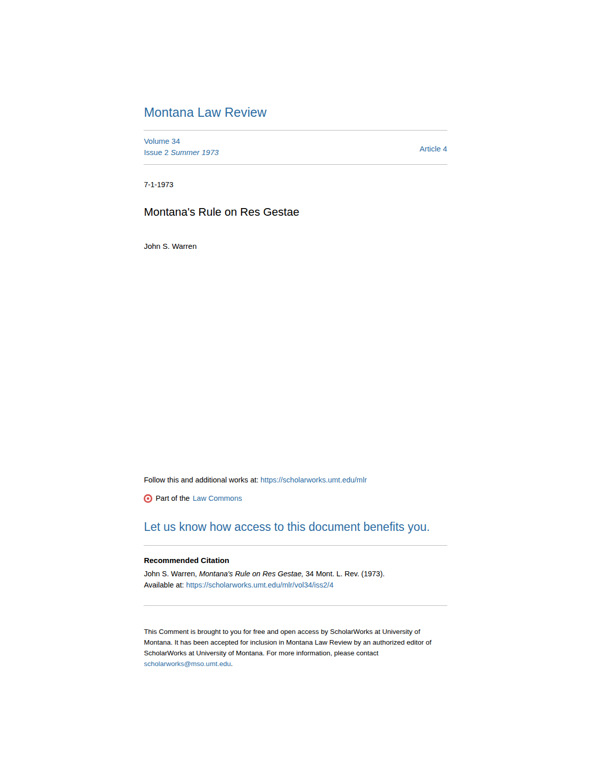Montana Law Review
Volume 34
Issue 2 Summer 1973
Article 4
7-1-1973
Montana's Rule on Res Gestae
John S. Warren
Follow this and additional works at: https://scholarworks.umt.edu/mlr
Part of the Law Commons
Let us know how access to this document benefits you.
Recommended Citation
John S. Warren, Montana's Rule on Res Gestae, 34 Mont. L. Rev. (1973).
Available at: https://scholarworks.umt.edu/mlr/vol34/iss2/4
This Comment is brought to you for free and open access by ScholarWorks at University of Montana. It has been accepted for inclusion in Montana Law Review by an authorized editor of ScholarWorks at University of Montana. For more information, please contact scholarworks@mso.umt.edu.